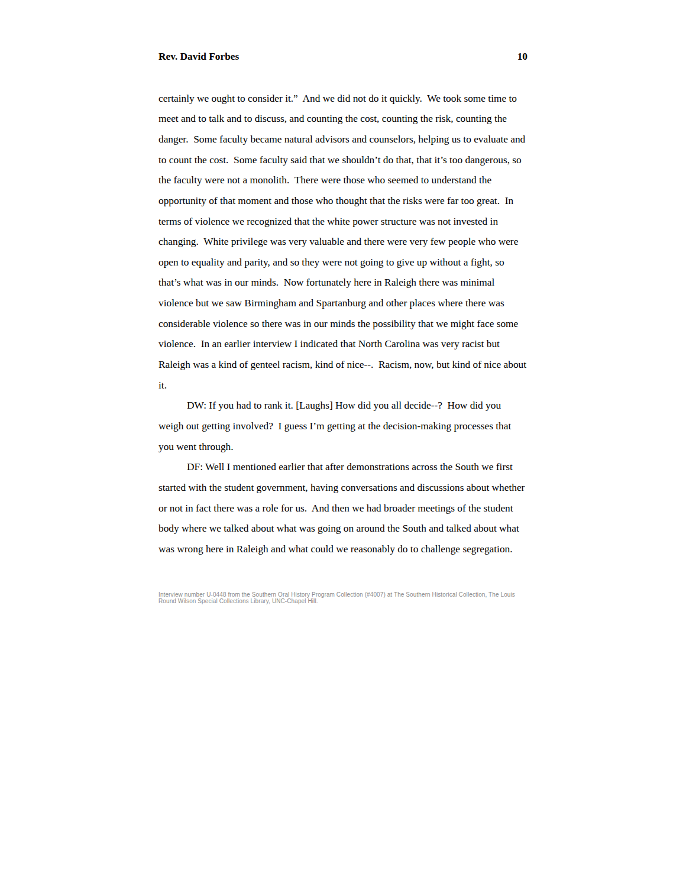Rev. David Forbes 10
certainly we ought to consider it.” And we did not do it quickly. We took some time to meet and to talk and to discuss, and counting the cost, counting the risk, counting the danger. Some faculty became natural advisors and counselors, helping us to evaluate and to count the cost. Some faculty said that we shouldn’t do that, that it’s too dangerous, so the faculty were not a monolith. There were those who seemed to understand the opportunity of that moment and those who thought that the risks were far too great. In terms of violence we recognized that the white power structure was not invested in changing. White privilege was very valuable and there were very few people who were open to equality and parity, and so they were not going to give up without a fight, so that’s what was in our minds. Now fortunately here in Raleigh there was minimal violence but we saw Birmingham and Spartanburg and other places where there was considerable violence so there was in our minds the possibility that we might face some violence. In an earlier interview I indicated that North Carolina was very racist but Raleigh was a kind of genteel racism, kind of nice--. Racism, now, but kind of nice about it.
DW: If you had to rank it. [Laughs] How did you all decide--? How did you weigh out getting involved? I guess I’m getting at the decision-making processes that you went through.
DF: Well I mentioned earlier that after demonstrations across the South we first started with the student government, having conversations and discussions about whether or not in fact there was a role for us. And then we had broader meetings of the student body where we talked about what was going on around the South and talked about what was wrong here in Raleigh and what could we reasonably do to challenge segregation.
Interview number U-0448 from the Southern Oral History Program Collection (#4007) at The Southern Historical Collection, The Louis Round Wilson Special Collections Library, UNC-Chapel Hill.